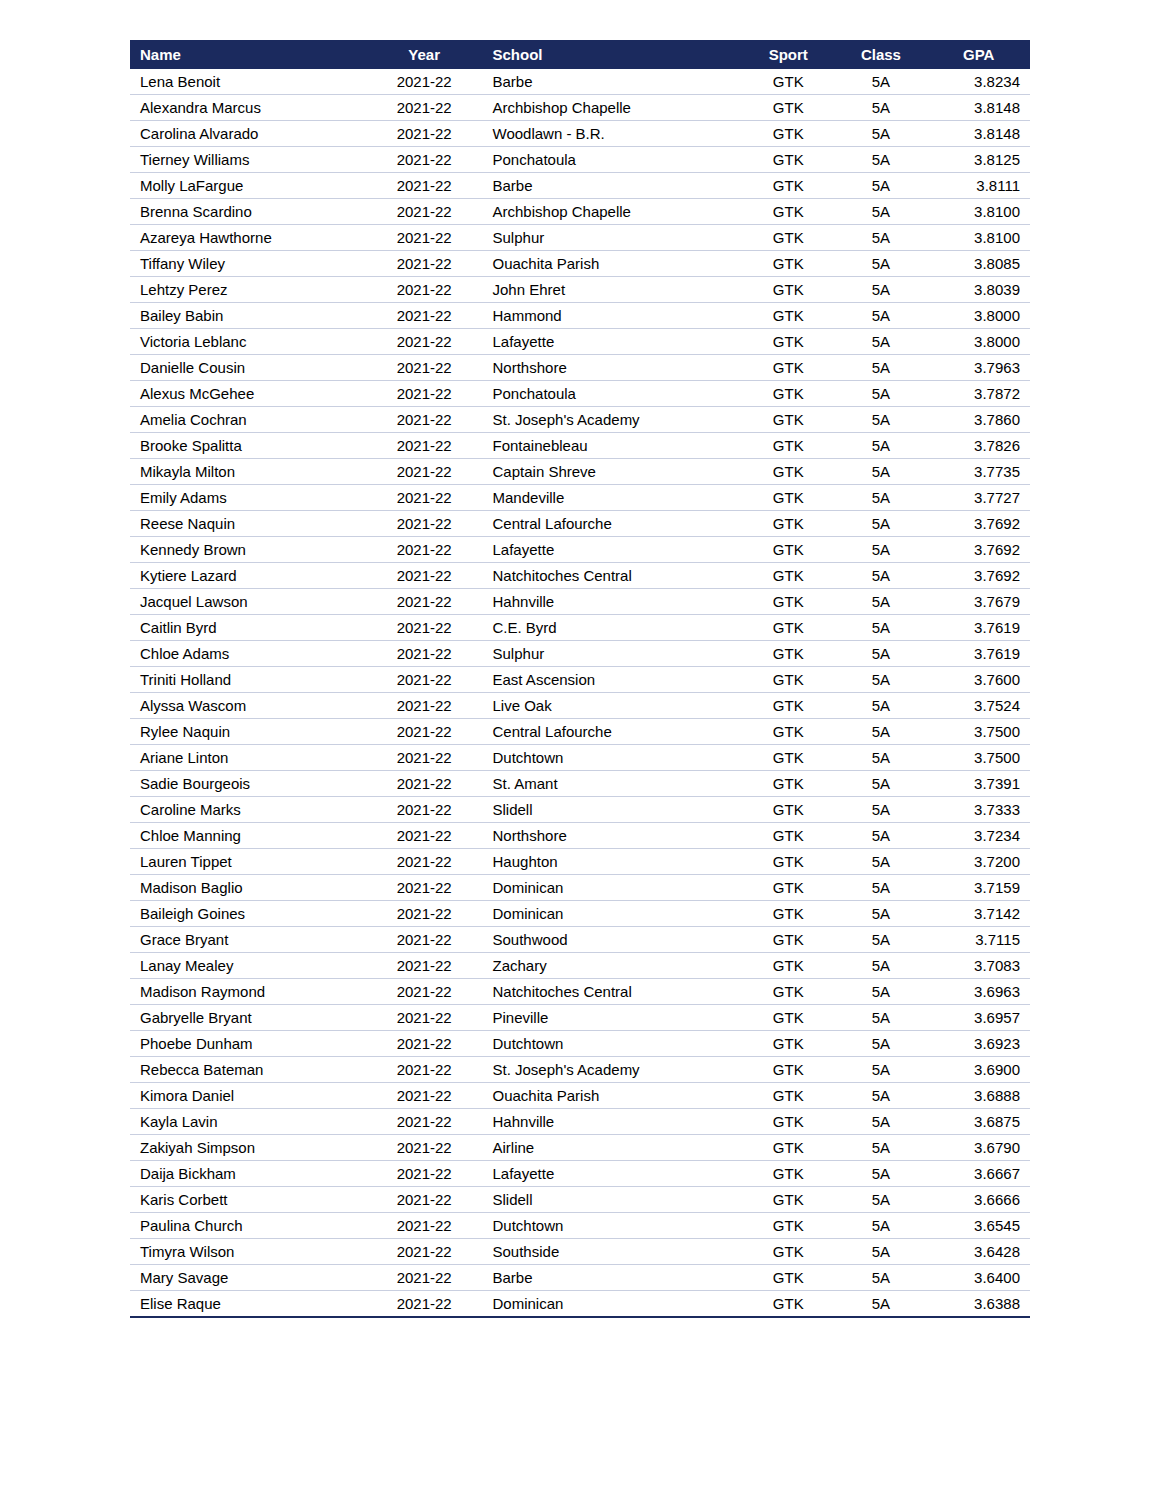| Name | Year | School | Sport | Class | GPA |
| --- | --- | --- | --- | --- | --- |
| Lena Benoit | 2021-22 | Barbe | GTK | 5A | 3.8234 |
| Alexandra Marcus | 2021-22 | Archbishop Chapelle | GTK | 5A | 3.8148 |
| Carolina Alvarado | 2021-22 | Woodlawn - B.R. | GTK | 5A | 3.8148 |
| Tierney Williams | 2021-22 | Ponchatoula | GTK | 5A | 3.8125 |
| Molly LaFargue | 2021-22 | Barbe | GTK | 5A | 3.8111 |
| Brenna Scardino | 2021-22 | Archbishop Chapelle | GTK | 5A | 3.8100 |
| Azareya Hawthorne | 2021-22 | Sulphur | GTK | 5A | 3.8100 |
| Tiffany Wiley | 2021-22 | Ouachita Parish | GTK | 5A | 3.8085 |
| Lehtzy Perez | 2021-22 | John Ehret | GTK | 5A | 3.8039 |
| Bailey Babin | 2021-22 | Hammond | GTK | 5A | 3.8000 |
| Victoria Leblanc | 2021-22 | Lafayette | GTK | 5A | 3.8000 |
| Danielle Cousin | 2021-22 | Northshore | GTK | 5A | 3.7963 |
| Alexus McGehee | 2021-22 | Ponchatoula | GTK | 5A | 3.7872 |
| Amelia Cochran | 2021-22 | St. Joseph's Academy | GTK | 5A | 3.7860 |
| Brooke Spalitta | 2021-22 | Fontainebleau | GTK | 5A | 3.7826 |
| Mikayla Milton | 2021-22 | Captain Shreve | GTK | 5A | 3.7735 |
| Emily Adams | 2021-22 | Mandeville | GTK | 5A | 3.7727 |
| Reese Naquin | 2021-22 | Central Lafourche | GTK | 5A | 3.7692 |
| Kennedy Brown | 2021-22 | Lafayette | GTK | 5A | 3.7692 |
| Kytiere Lazard | 2021-22 | Natchitoches Central | GTK | 5A | 3.7692 |
| Jacquel Lawson | 2021-22 | Hahnville | GTK | 5A | 3.7679 |
| Caitlin Byrd | 2021-22 | C.E. Byrd | GTK | 5A | 3.7619 |
| Chloe Adams | 2021-22 | Sulphur | GTK | 5A | 3.7619 |
| Triniti Holland | 2021-22 | East Ascension | GTK | 5A | 3.7600 |
| Alyssa Wascom | 2021-22 | Live Oak | GTK | 5A | 3.7524 |
| Rylee Naquin | 2021-22 | Central Lafourche | GTK | 5A | 3.7500 |
| Ariane Linton | 2021-22 | Dutchtown | GTK | 5A | 3.7500 |
| Sadie Bourgeois | 2021-22 | St. Amant | GTK | 5A | 3.7391 |
| Caroline Marks | 2021-22 | Slidell | GTK | 5A | 3.7333 |
| Chloe Manning | 2021-22 | Northshore | GTK | 5A | 3.7234 |
| Lauren Tippet | 2021-22 | Haughton | GTK | 5A | 3.7200 |
| Madison Baglio | 2021-22 | Dominican | GTK | 5A | 3.7159 |
| Baileigh Goines | 2021-22 | Dominican | GTK | 5A | 3.7142 |
| Grace Bryant | 2021-22 | Southwood | GTK | 5A | 3.7115 |
| Lanay Mealey | 2021-22 | Zachary | GTK | 5A | 3.7083 |
| Madison Raymond | 2021-22 | Natchitoches Central | GTK | 5A | 3.6963 |
| Gabryelle Bryant | 2021-22 | Pineville | GTK | 5A | 3.6957 |
| Phoebe Dunham | 2021-22 | Dutchtown | GTK | 5A | 3.6923 |
| Rebecca Bateman | 2021-22 | St. Joseph's Academy | GTK | 5A | 3.6900 |
| Kimora Daniel | 2021-22 | Ouachita Parish | GTK | 5A | 3.6888 |
| Kayla Lavin | 2021-22 | Hahnville | GTK | 5A | 3.6875 |
| Zakiyah Simpson | 2021-22 | Airline | GTK | 5A | 3.6790 |
| Daija Bickham | 2021-22 | Lafayette | GTK | 5A | 3.6667 |
| Karis Corbett | 2021-22 | Slidell | GTK | 5A | 3.6666 |
| Paulina Church | 2021-22 | Dutchtown | GTK | 5A | 3.6545 |
| Timyra Wilson | 2021-22 | Southside | GTK | 5A | 3.6428 |
| Mary Savage | 2021-22 | Barbe | GTK | 5A | 3.6400 |
| Elise Raque | 2021-22 | Dominican | GTK | 5A | 3.6388 |